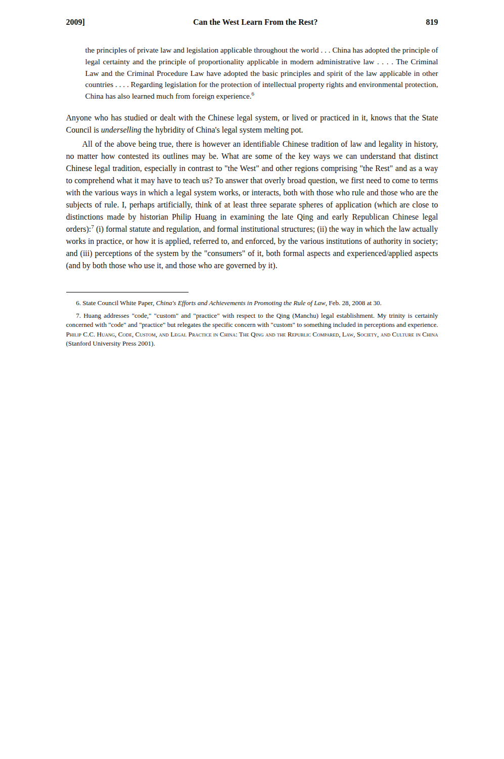2009] Can the West Learn From the Rest? 819
the principles of private law and legislation applicable throughout the world . . . China has adopted the principle of legal certainty and the principle of proportionality applicable in modern administrative law . . . . The Criminal Law and the Criminal Procedure Law have adopted the basic principles and spirit of the law applicable in other countries . . . . Regarding legislation for the protection of intellectual property rights and environmental protection, China has also learned much from foreign experience.6
Anyone who has studied or dealt with the Chinese legal system, or lived or practiced in it, knows that the State Council is underselling the hybridity of China's legal system melting pot.
All of the above being true, there is however an identifiable Chinese tradition of law and legality in history, no matter how contested its outlines may be. What are some of the key ways we can understand that distinct Chinese legal tradition, especially in contrast to "the West" and other regions comprising "the Rest" and as a way to comprehend what it may have to teach us? To answer that overly broad question, we first need to come to terms with the various ways in which a legal system works, or interacts, both with those who rule and those who are the subjects of rule. I, perhaps artificially, think of at least three separate spheres of application (which are close to distinctions made by historian Philip Huang in examining the late Qing and early Republican Chinese legal orders):7 (i) formal statute and regulation, and formal institutional structures; (ii) the way in which the law actually works in practice, or how it is applied, referred to, and enforced, by the various institutions of authority in society; and (iii) perceptions of the system by the "consumers" of it, both formal aspects and experienced/applied aspects (and by both those who use it, and those who are governed by it).
6. State Council White Paper, China's Efforts and Achievements in Promoting the Rule of Law, Feb. 28, 2008 at 30.
7. Huang addresses "code," "custom" and "practice" with respect to the Qing (Manchu) legal establishment. My trinity is certainly concerned with "code" and "practice" but relegates the specific concern with "custom" to something included in perceptions and experience. Philip C.C. Huang, Code, Custom, and Legal Practice in China: The Qing and the Republic Compared, Law, Society, and Culture in China (Stanford University Press 2001).